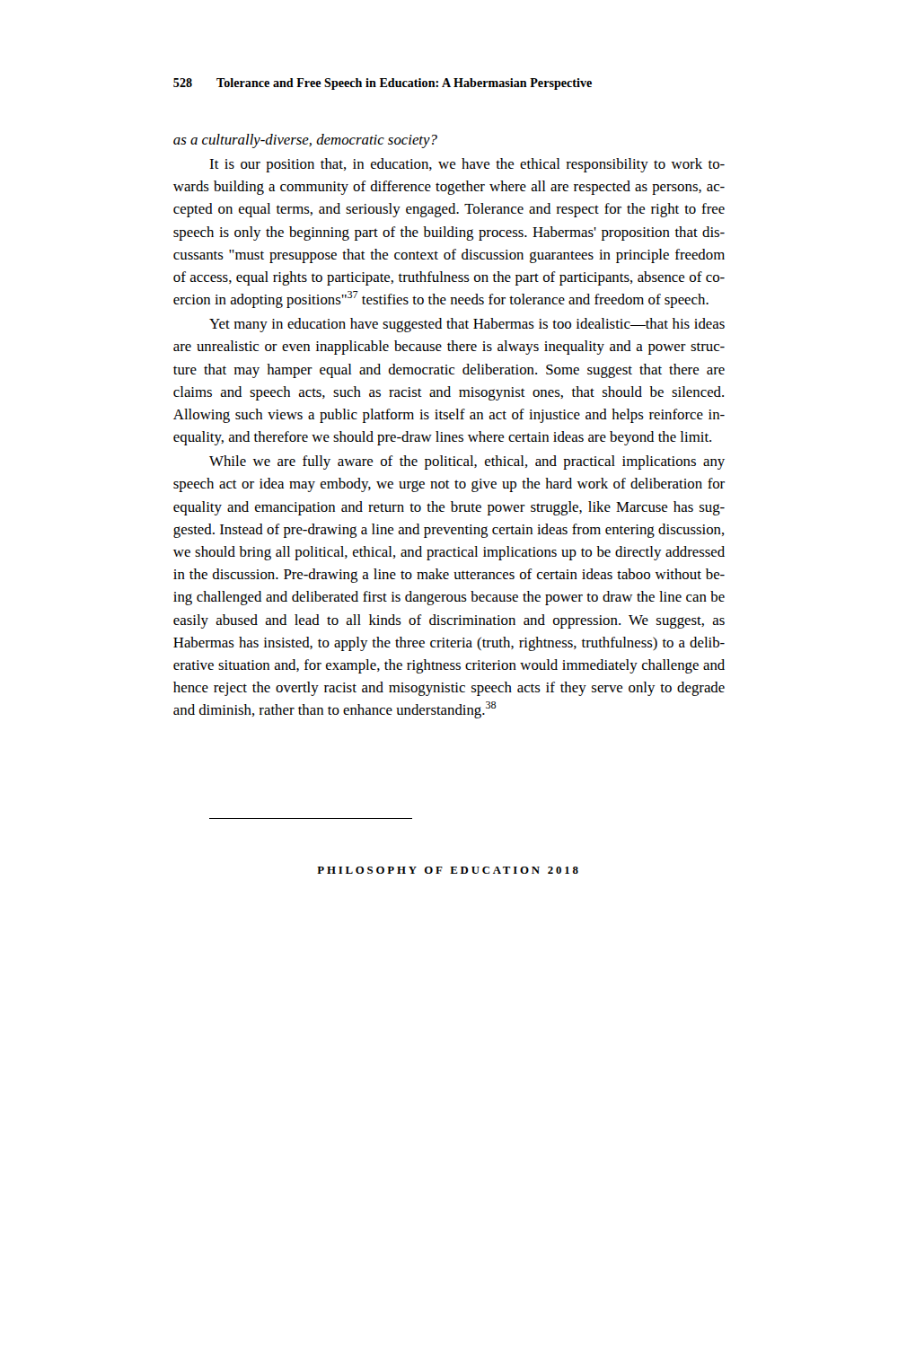528 Tolerance and Free Speech in Education: A Habermasian Perspective
as a culturally-diverse, democratic society?
It is our position that, in education, we have the ethical responsibility to work towards building a community of difference together where all are respected as persons, accepted on equal terms, and seriously engaged. Tolerance and respect for the right to free speech is only the beginning part of the building process. Habermas' proposition that discussants "must presuppose that the context of discussion guarantees in principle freedom of access, equal rights to participate, truthfulness on the part of participants, absence of coercion in adopting positions"37 testifies to the needs for tolerance and freedom of speech.
Yet many in education have suggested that Habermas is too idealistic—that his ideas are unrealistic or even inapplicable because there is always inequality and a power structure that may hamper equal and democratic deliberation. Some suggest that there are claims and speech acts, such as racist and misogynist ones, that should be silenced. Allowing such views a public platform is itself an act of injustice and helps reinforce inequality, and therefore we should pre-draw lines where certain ideas are beyond the limit.
While we are fully aware of the political, ethical, and practical implications any speech act or idea may embody, we urge not to give up the hard work of deliberation for equality and emancipation and return to the brute power struggle, like Marcuse has suggested. Instead of pre-drawing a line and preventing certain ideas from entering discussion, we should bring all political, ethical, and practical implications up to be directly addressed in the discussion. Pre-drawing a line to make utterances of certain ideas taboo without being challenged and deliberated first is dangerous because the power to draw the line can be easily abused and lead to all kinds of discrimination and oppression. We suggest, as Habermas has insisted, to apply the three criteria (truth, rightness, truthfulness) to a deliberative situation and, for example, the rightness criterion would immediately challenge and hence reject the overtly racist and misogynistic speech acts if they serve only to degrade and diminish, rather than to enhance understanding.38
PHILOSOPHY OF EDUCATION 2018